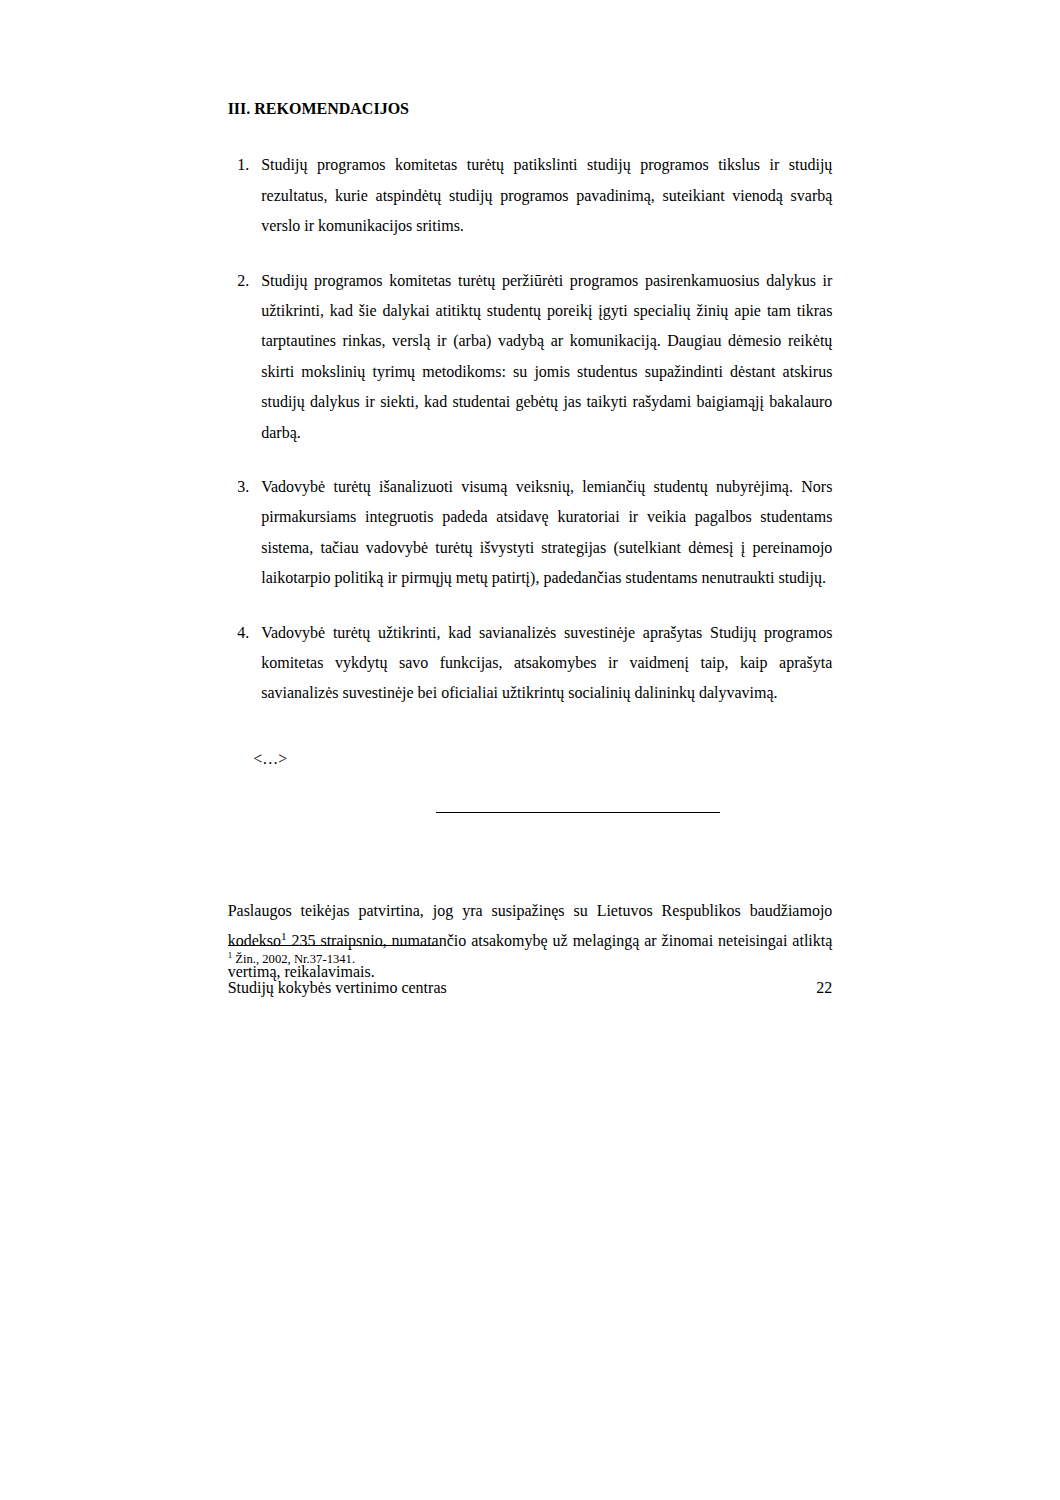III. REKOMENDACIJOS
Studijų programos komitetas turėtų patikslinti studijų programos tikslus ir studijų rezultatus, kurie atspindėtų studijų programos pavadinimą, suteikiant vienodą svarbą verslo ir komunikacijos sritims.
Studijų programos komitetas turėtų peržiūrėti programos pasirenkamuosius dalykus ir užtikrinti, kad šie dalykai atitiktų studentų poreikį įgyti specialių žinių apie tam tikras tarptautines rinkas, verslą ir (arba) vadybą ar komunikaciją. Daugiau dėmesio reikėtų skirti mokslinių tyrimų metodikoms: su jomis studentus supažindinti dėstant atskirus studijų dalykus ir siekti, kad studentai gebėtų jas taikyti rašydami baigiamąjį bakalauro darbą.
Vadovybė turėtų išanalizuoti visumą veiksnių, lemiančių studentų nubyrėjimą. Nors pirmakursiams integruotis padeda atsidavę kuratoriai ir veikia pagalbos studentams sistema, tačiau vadovybė turėtų išvystyti strategijas (sutelkiant dėmesį į pereinamojo laikotarpio politiką ir pirmųjų metų patirtį), padedančias studentams nenutraukti studijų.
Vadovybė turėtų užtikrinti, kad savianalizės suvestinėje aprašytas Studijų programos komitetas vykdytų savo funkcijas, atsakomybes ir vaidmenį taip, kaip aprašyta savianalizės suvestinėje bei oficialiai užtikrintų socialinių dalininkų dalyvavimą.
<…>
Paslaugos teikėjas patvirtina, jog yra susipažinęs su Lietuvos Respublikos baudžiamojo kodekso1 235 straipsnio, numatančio atsakomybę už melagingą ar žinomai neteisingai atliktą vertimą, reikalavimais.
1 Žin., 2002, Nr.37-1341.
Studijų kokybės vertinimo centras 22